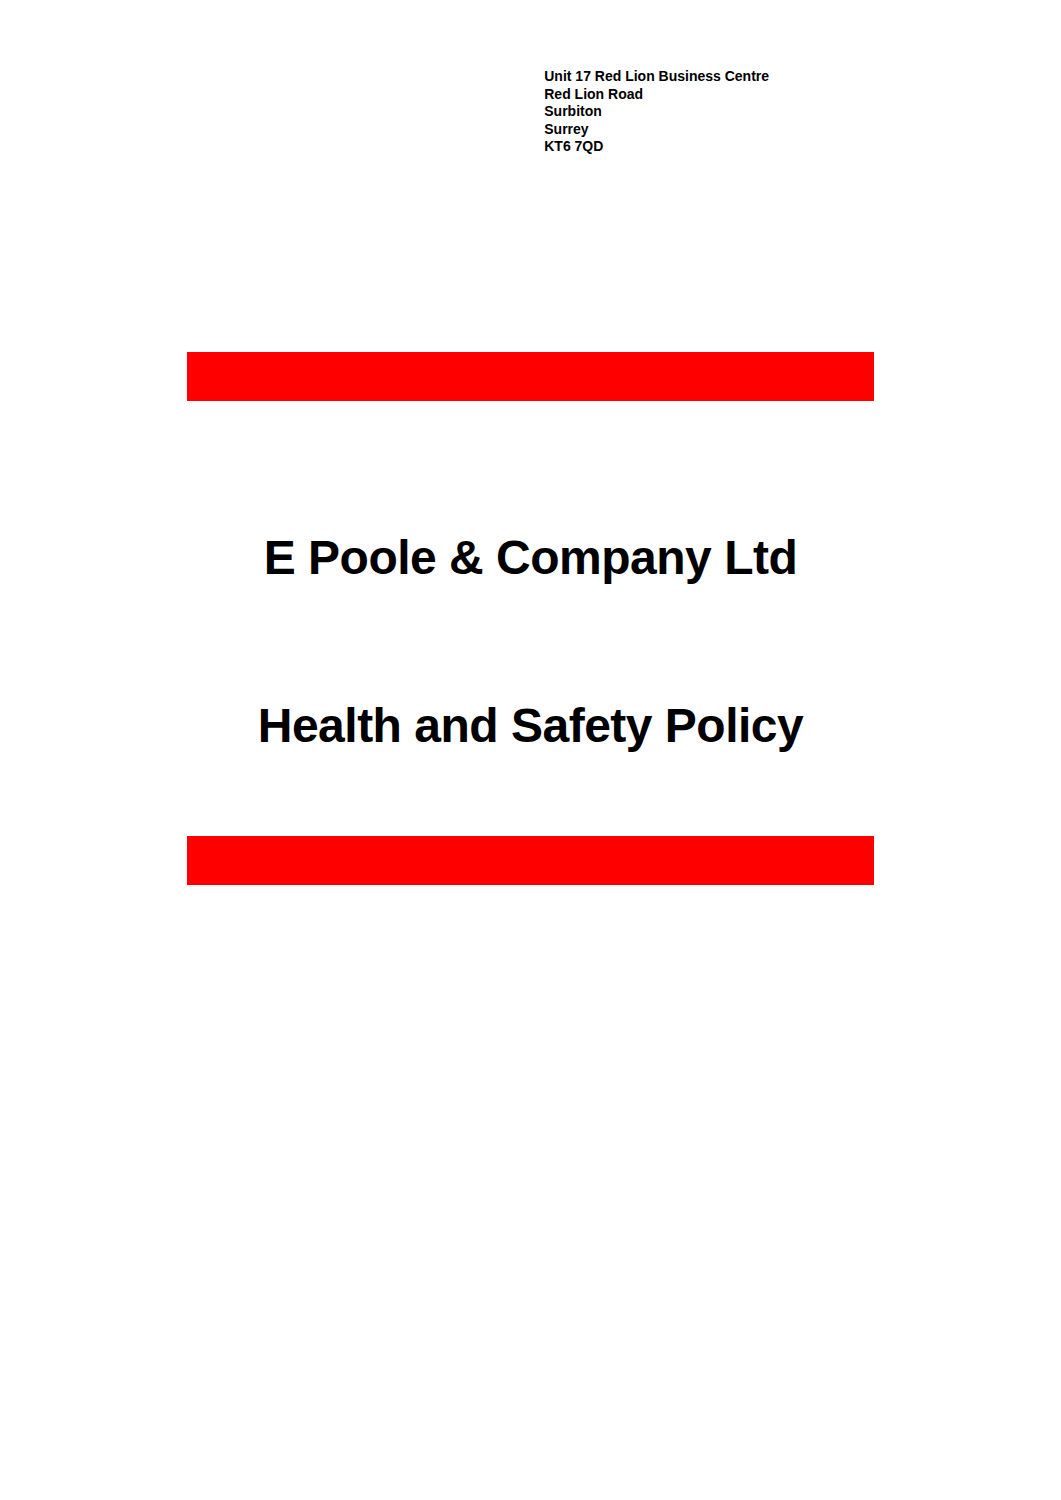Unit 17 Red Lion Business Centre
Red Lion Road
Surbiton
Surrey
KT6 7QD
E Poole & Company Ltd
Health and Safety Policy